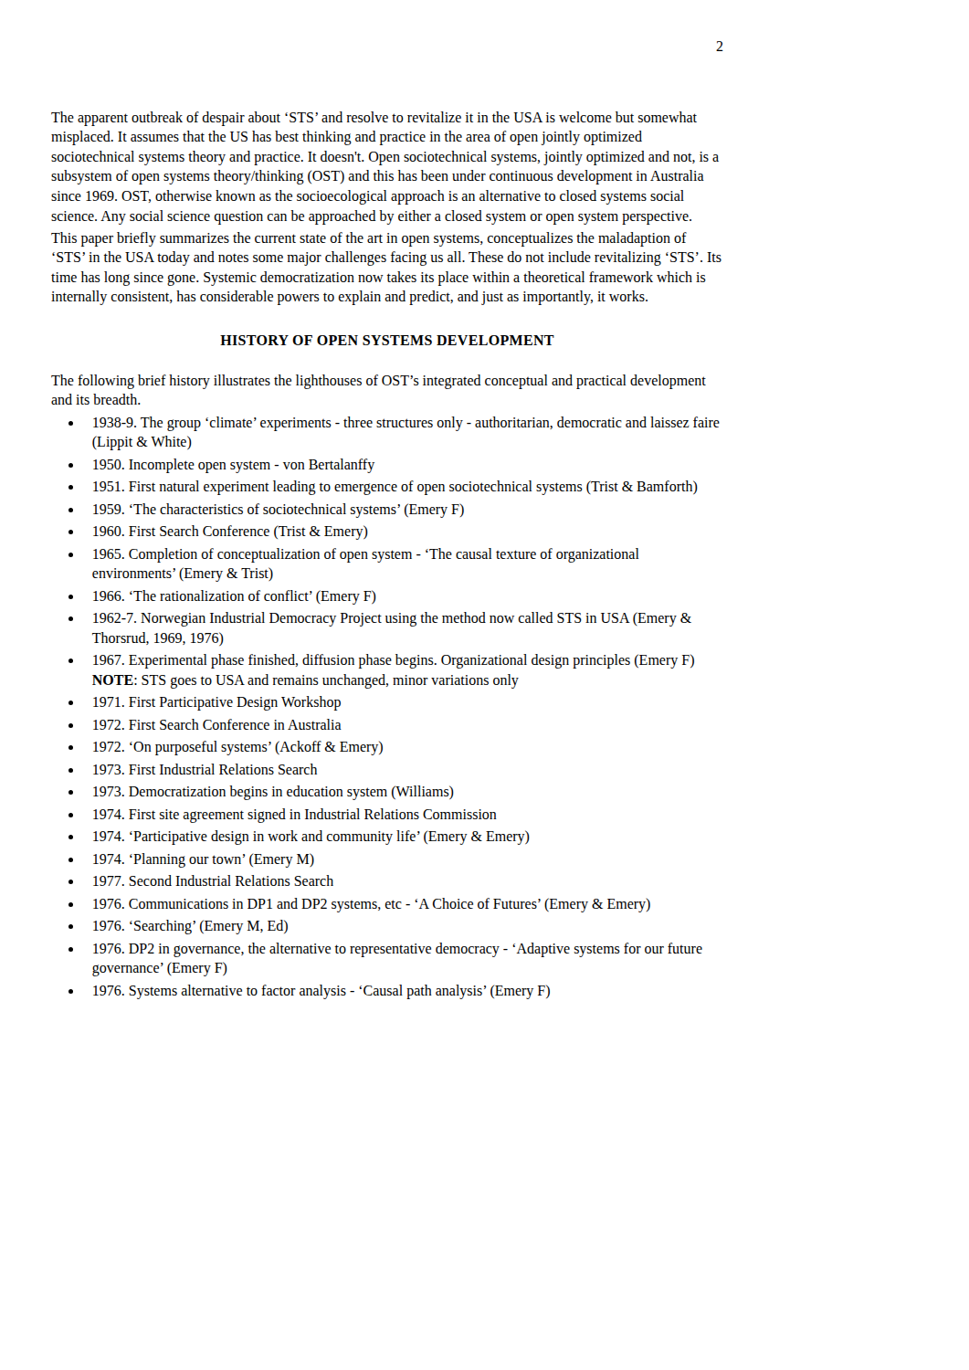2
The apparent outbreak of despair about ‘STS’ and resolve to revitalize it in the USA is welcome but somewhat misplaced. It assumes that the US has best thinking and practice in the area of open jointly optimized sociotechnical systems theory and practice. It doesn't. Open sociotechnical systems, jointly optimized and not, is a subsystem of open systems theory/thinking (OST) and this has been under continuous development in Australia since 1969. OST, otherwise known as the socioecological approach is an alternative to closed systems social science. Any social science question can be approached by either a closed system or open system perspective.
This paper briefly summarizes the current state of the art in open systems, conceptualizes the maladaption of ‘STS’ in the USA today and notes some major challenges facing us all. These do not include revitalizing ‘STS’. Its time has long since gone. Systemic democratization now takes its place within a theoretical framework which is internally consistent, has considerable powers to explain and predict, and just as importantly, it works.
History of Open Systems Development
The following brief history illustrates the lighthouses of OST’s integrated conceptual and practical development and its breadth.
1938-9. The group ‘climate’ experiments - three structures only - authoritarian, democratic and laissez faire (Lippit & White)
1950. Incomplete open system - von Bertalanffy
1951. First natural experiment leading to emergence of open sociotechnical systems (Trist & Bamforth)
1959. ‘The characteristics of sociotechnical systems’ (Emery F)
1960. First Search Conference (Trist & Emery)
1965. Completion of conceptualization of open system - ‘The causal texture of organizational environments’ (Emery & Trist)
1966. ‘The rationalization of conflict’ (Emery F)
1962-7. Norwegian Industrial Democracy Project using the method now called STS in USA (Emery & Thorsrud, 1969, 1976)
1967. Experimental phase finished, diffusion phase begins. Organizational design principles (Emery F) NOTE: STS goes to USA and remains unchanged, minor variations only
1971. First Participative Design Workshop
1972. First Search Conference in Australia
1972. ‘On purposeful systems’ (Ackoff & Emery)
1973. First Industrial Relations Search
1973. Democratization begins in education system (Williams)
1974. First site agreement signed in Industrial Relations Commission
1974. ‘Participative design in work and community life’ (Emery & Emery)
1974. ‘Planning our town’ (Emery M)
1977. Second Industrial Relations Search
1976. Communications in DP1 and DP2 systems, etc - ‘A Choice of Futures’ (Emery & Emery)
1976. ‘Searching’ (Emery M, Ed)
1976. DP2 in governance, the alternative to representative democracy - ‘Adaptive systems for our future governance’ (Emery F)
1976. Systems alternative to factor analysis - ‘Causal path analysis’ (Emery F)